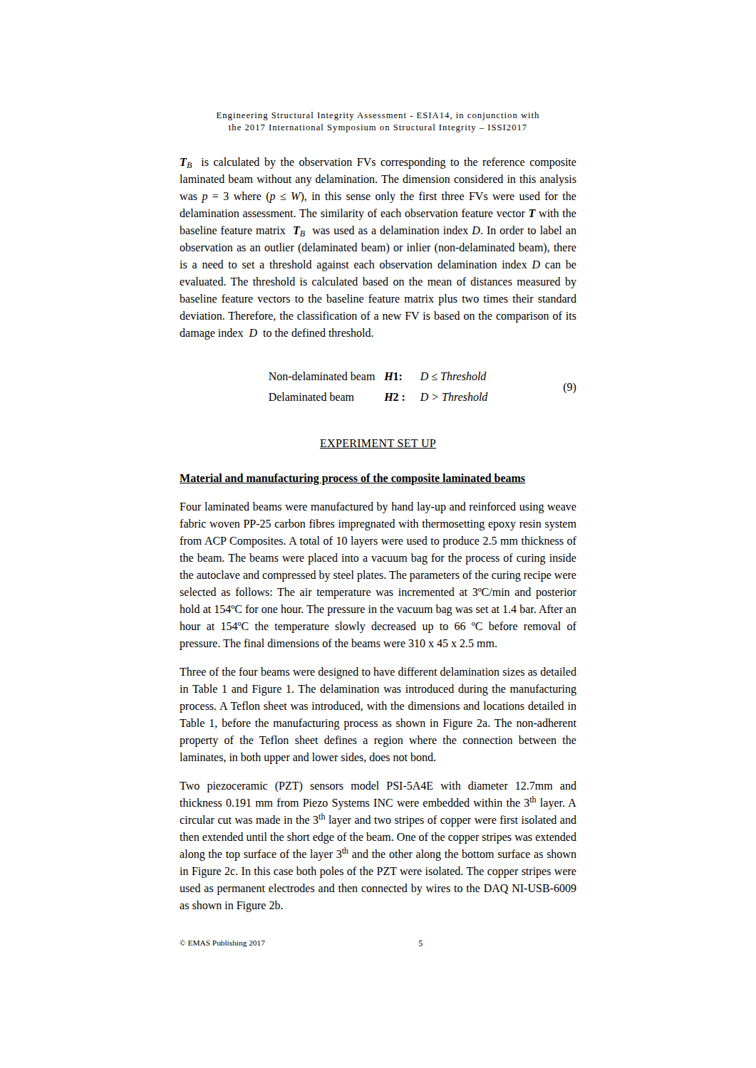Engineering Structural Integrity Assessment - ESIA14, in conjunction with
the 2017 International Symposium on Structural Integrity – ISSI2017
TB is calculated by the observation FVs corresponding to the reference composite laminated beam without any delamination. The dimension considered in this analysis was p = 3 where (p ≤ W), in this sense only the first three FVs were used for the delamination assessment. The similarity of each observation feature vector T with the baseline feature matrix TB was used as a delamination index D. In order to label an observation as an outlier (delaminated beam) or inlier (non-delaminated beam), there is a need to set a threshold against each observation delamination index D can be evaluated. The threshold is calculated based on the mean of distances measured by baseline feature vectors to the baseline feature matrix plus two times their standard deviation. Therefore, the classification of a new FV is based on the comparison of its damage index D to the defined threshold.
| Non-delaminated beam | H 1 : | D ≤ Threshold |
| Delaminated beam | H 2 : | D > Threshold |
(9)
EXPERIMENT SET UP
Material and manufacturing process of the composite laminated beams
Four laminated beams were manufactured by hand lay-up and reinforced using weave fabric woven PP-25 carbon fibres impregnated with thermosetting epoxy resin system from ACP Composites. A total of 10 layers were used to produce 2.5 mm thickness of the beam. The beams were placed into a vacuum bag for the process of curing inside the autoclave and compressed by steel plates. The parameters of the curing recipe were selected as follows: The air temperature was incremented at 3ºC/min and posterior hold at 154ºC for one hour. The pressure in the vacuum bag was set at 1.4 bar. After an hour at 154ºC the temperature slowly decreased up to 66 ºC before removal of pressure. The final dimensions of the beams were 310 x 45 x 2.5 mm.
Three of the four beams were designed to have different delamination sizes as detailed in Table 1 and Figure 1. The delamination was introduced during the manufacturing process. A Teflon sheet was introduced, with the dimensions and locations detailed in Table 1, before the manufacturing process as shown in Figure 2a. The non-adherent property of the Teflon sheet defines a region where the connection between the laminates, in both upper and lower sides, does not bond.
Two piezoceramic (PZT) sensors model PSI-5A4E with diameter 12.7mm and thickness 0.191 mm from Piezo Systems INC were embedded within the 3th layer. A circular cut was made in the 3th layer and two stripes of copper were first isolated and then extended until the short edge of the beam. One of the copper stripes was extended along the top surface of the layer 3th and the other along the bottom surface as shown in Figure 2c. In this case both poles of the PZT were isolated. The copper stripes were used as permanent electrodes and then connected by wires to the DAQ NI-USB-6009 as shown in Figure 2b.
© EMAS Publishing 2017
5